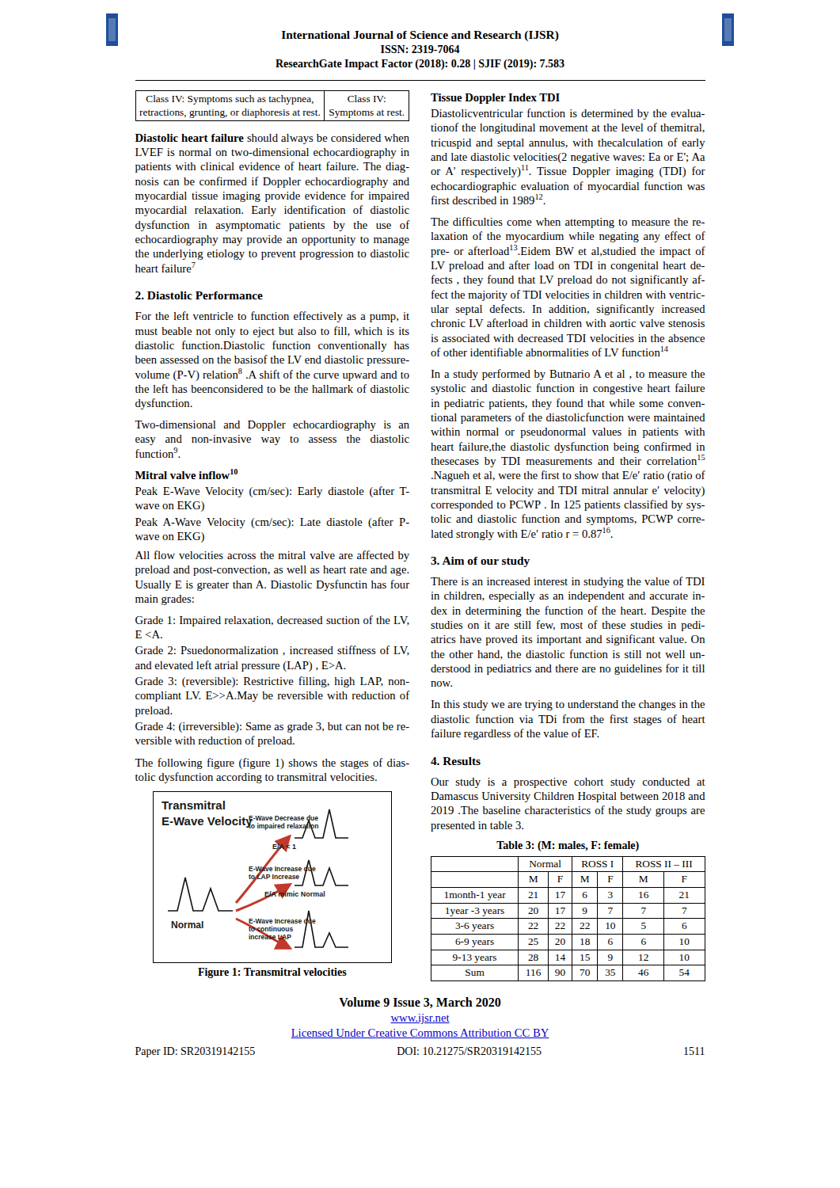International Journal of Science and Research (IJSR)
ISSN: 2319-7064
ResearchGate Impact Factor (2018): 0.28 | SJIF (2019): 7.583
| Class IV: Symptoms such as tachypnea, retractions, grunting, or diaphoresis at rest. | Class IV: Symptoms at rest. |
Diastolic heart failure should always be considered when LVEF is normal on two-dimensional echocardiography in patients with clinical evidence of heart failure. The diagnosis can be confirmed if Doppler echocardiography and myocardial tissue imaging provide evidence for impaired myocardial relaxation. Early identification of diastolic dysfunction in asymptomatic patients by the use of echocardiography may provide an opportunity to manage the underlying etiology to prevent progression to diastolic heart failure7
2. Diastolic Performance
For the left ventricle to function effectively as a pump, it must beable not only to eject but also to fill, which is its diastolic function.Diastolic function conventionally has been assessed on the basisof the LV end diastolic pressure-volume (P-V) relation8 .A shift of the curve upward and to the left has beenconsidered to be the hallmark of diastolic dysfunction.
Two-dimensional and Doppler echocardiography is an easy and non-invasive way to assess the diastolic function9.
Mitral valve inflow10
Peak E-Wave Velocity (cm/sec): Early diastole (after T-wave on EKG)
Peak A-Wave Velocity (cm/sec): Late diastole (after P-wave on EKG)
All flow velocities across the mitral valve are affected by preload and post-convection, as well as heart rate and age. Usually E is greater than A. Diastolic Dysfunctin has four main grades:
Grade 1: Impaired relaxation, decreased suction of the LV, E <A.
Grade 2: Psuedonormalization , increased stiffness of LV, and elevated left atrial pressure (LAP) , E>A.
Grade 3: (reversible): Restrictive filling, high LAP, noncompliant LV. E>>A.May be reversible with reduction of preload.
Grade 4: (irreversible): Same as grade 3, but can not be reversible with reduction of preload.
The following figure (figure 1) shows the stages of diastolic dysfunction according to transmitral velocities.
Transmitral E-Wave Velocity Normal E-Wave Decrease due to impaired relaxation E/A < 1 E-Wave Increase due to LAP Increase E/A mimic Normal E-Wave Increase due to continuous increase LAP
Figure 1: Transmitral velocities
Tissue Doppler Index TDI
Diastolicventricular function is determined by the evaluationof the longitudinal movement at the level of themitral, tricuspid and septal annulus, with thecalculation of early and late diastolic velocities(2 negative waves: Ea or E'; Aa or A' respectively)11. Tissue Doppler imaging (TDI) for echocardiographic evaluation of myocardial function was first described in 198912.
The difficulties come when attempting to measure the relaxation of the myocardium while negating any effect of pre- or afterload13.Eidem BW et al,studied the impact of LV preload and after load on TDI in congenital heart defects , they found that LV preload do not significantly affect the majority of TDI velocities in children with ventricular septal defects. In addition, significantly increased chronic LV afterload in children with aortic valve stenosis is associated with decreased TDI velocities in the absence of other identifiable abnormalities of LV function14
In a study performed by Butnario A et al , to measure the systolic and diastolic function in congestive heart failure in pediatric patients, they found that while some conventional parameters of the diastolicfunction were maintained within normal or pseudonormal values in patients with heart failure,the diastolic dysfunction being confirmed in thesecases by TDI measurements and their correlation15 .Nagueh et al, were the first to show that E/e′ ratio (ratio of transmitral E velocity and TDI mitral annular e′ velocity) corresponded to PCWP . In 125 patients classified by systolic and diastolic function and symptoms, PCWP correlated strongly with E/e′ ratio r = 0.8716.
3. Aim of our study
There is an increased interest in studying the value of TDI in children, especially as an independent and accurate index in determining the function of the heart. Despite the studies on it are still few, most of these studies in pediatrics have proved its important and significant value. On the other hand, the diastolic function is still not well understood in pediatrics and there are no guidelines for it till now.
In this study we are trying to understand the changes in the diastolic function via TDi from the first stages of heart failure regardless of the value of EF.
4. Results
Our study is a prospective cohort study conducted at Damascus University Children Hospital between 2018 and 2019 .The baseline characteristics of the study groups are presented in table 3.
Table 3: (M: males, F: female)
| | Normal | ROSS I | ROSS II – III |
| | M | F | M | F | M | F |
| 1month-1 year | 21 | 17 | 6 | 3 | 16 | 21 |
| 1year -3 years | 20 | 17 | 9 | 7 | 7 | 7 |
| 3-6 years | 22 | 22 | 22 | 10 | 5 | 6 |
| 6-9 years | 25 | 20 | 18 | 6 | 6 | 10 |
| 9-13 years | 28 | 14 | 15 | 9 | 12 | 10 |
| Sum | 116 | 90 | 70 | 35 | 46 | 54 |
Volume 9 Issue 3, March 2020
www.ijsr.net
Licensed Under Creative Commons Attribution CC BY
Paper ID: SR20319142155 DOI: 10.21275/SR20319142155 1511